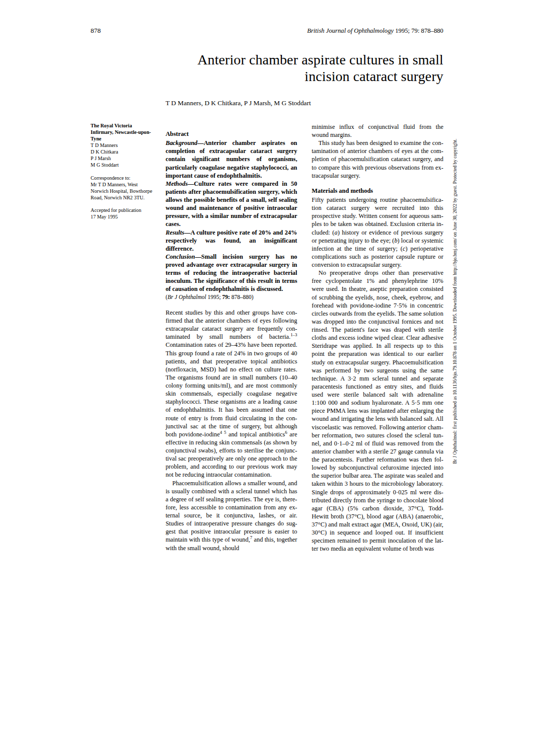Br J Ophthalmol: first published as 10.1136/bjo.79.10.878 on 1 October 1995. Downloaded from http://bjo.bmj.com/ on June 30, 2022 by guest. Protected by copyright.
878 British Journal of Ophthalmology 1995; 79: 878–880
Anterior chamber aspirate cultures in small
incision cataract surgery
T D Manners, D K Chitkara, P J Marsh, M G Stoddart
The Royal Victoria Infirmary, Newcastle-upon-Tyne
T D Manners
D K Chitkara
P J Marsh
M G Stoddart
Correspondence to:
Mr T D Manners, West Norwich Hospital, Bowthorpe Road, Norwich NR2 3TU.
Accepted for publication
17 May 1995
Abstract
Background—Anterior chamber aspirates on completion of extracapsular cataract surgery contain significant numbers of organisms, particularly coagulase negative staphylococci, an important cause of endophthalmitis.
Methods—Culture rates were compared in 50 patients after phacoemulsification surgery, which allows the possible benefits of a small, self sealing wound and maintenance of positive intraocular pressure, with a similar number of extracapsular cases.
Results—A culture positive rate of 20% and 24% respectively was found, an insignificant difference.
Conclusion—Small incision surgery has no proved advantage over extracapsular surgery in terms of reducing the intraoperative bacterial inoculum. The significance of this result in terms of causation of endophthalmitis is discussed.
(Br J Ophthalmol 1995; 79: 878–880)
Recent studies by this and other groups have confirmed that the anterior chambers of eyes following extracapsular cataract surgery are frequently contaminated by small numbers of bacteria.1–3 Contamination rates of 29–43% have been reported. This group found a rate of 24% in two groups of 40 patients, and that preoperative topical antibiotics (norfloxacin, MSD) had no effect on culture rates. The organisms found are in small numbers (10–40 colony forming units/ml), and are most commonly skin commensals, especially coagulase negative staphylococci. These organisms are a leading cause of endophthalmitis. It has been assumed that one route of entry is from fluid circulating in the conjunctival sac at the time of surgery, but although both povidone-iodine4 5 and topical antibiotics6 are effective in reducing skin commensals (as shown by conjunctival swabs), efforts to sterilise the conjunctival sac preoperatively are only one approach to the problem, and according to our previous work may not be reducing intraocular contamination.
Phacoemulsification allows a smaller wound, and is usually combined with a scleral tunnel which has a degree of self sealing properties. The eye is, therefore, less accessible to contamination from any external source, be it conjunctiva, lashes, or air. Studies of intraoperative pressure changes do suggest that positive intraocular pressure is easier to maintain with this type of wound,7 and this, together with the small wound, should
minimise influx of conjunctival fluid from the wound margins.
This study has been designed to examine the contamination of anterior chambers of eyes at the completion of phacoemulsification cataract surgery, and to compare this with previous observations from extracapsular surgery.
Materials and methods
Fifty patients undergoing routine phacoemulsification cataract surgery were recruited into this prospective study. Written consent for aqueous samples to be taken was obtained. Exclusion criteria included: (a) history or evidence of previous surgery or penetrating injury to the eye; (b) local or systemic infection at the time of surgery; (c) perioperative complications such as posterior capsule rupture or conversion to extracapsular surgery.
No preoperative drops other than preservative free cyclopentolate 1% and phenylephrine 10% were used. In theatre, aseptic preparation consisted of scrubbing the eyelids, nose, cheek, eyebrow, and forehead with povidone-iodine 7·5% in concentric circles outwards from the eyelids. The same solution was dropped into the conjunctival fornices and not rinsed. The patient's face was draped with sterile cloths and excess iodine wiped clear. Clear adhesive Steridrape was applied. In all respects up to this point the preparation was identical to our earlier study on extracapsular surgery. Phacoemulsification was performed by two surgeons using the same technique. A 3·2 mm scleral tunnel and separate paracentesis functioned as entry sites, and fluids used were sterile balanced salt with adrenaline 1:100 000 and sodium hyaluronate. A 5·5 mm one piece PMMA lens was implanted after enlarging the wound and irrigating the lens with balanced salt. All viscoelastic was removed. Following anterior chamber reformation, two sutures closed the scleral tunnel, and 0·1–0·2 ml of fluid was removed from the anterior chamber with a sterile 27 gauge cannula via the paracentesis. Further reformation was then followed by subconjunctival cefuroxime injected into the superior bulbar area. The aspirate was sealed and taken within 3 hours to the microbiology laboratory. Single drops of approximately 0·025 ml were distributed directly from the syringe to chocolate blood agar (CBA) (5% carbon dioxide, 37°C), Todd-Hewitt broth (37°C), blood agar (ABA) (anaerobic, 37°C) and malt extract agar (MEA, Oxoid, UK) (air, 30°C) in sequence and looped out. If insufficient specimen remained to permit inoculation of the latter two media an equivalent volume of broth was